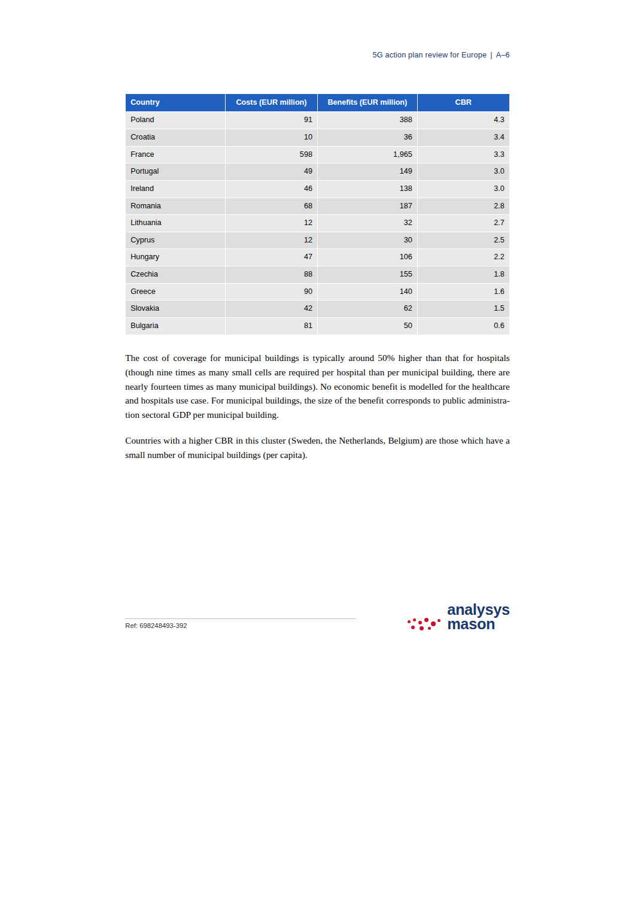5G action plan review for Europe|A–6
| Country | Costs (EUR million) | Benefits (EUR million) | CBR |
| --- | --- | --- | --- |
| Poland | 91 | 388 | 4.3 |
| Croatia | 10 | 36 | 3.4 |
| France | 598 | 1,965 | 3.3 |
| Portugal | 49 | 149 | 3.0 |
| Ireland | 46 | 138 | 3.0 |
| Romania | 68 | 187 | 2.8 |
| Lithuania | 12 | 32 | 2.7 |
| Cyprus | 12 | 30 | 2.5 |
| Hungary | 47 | 106 | 2.2 |
| Czechia | 88 | 155 | 1.8 |
| Greece | 90 | 140 | 1.6 |
| Slovakia | 42 | 62 | 1.5 |
| Bulgaria | 81 | 50 | 0.6 |
The cost of coverage for municipal buildings is typically around 50% higher than that for hospitals (though nine times as many small cells are required per hospital than per municipal building, there are nearly fourteen times as many municipal buildings). No economic benefit is modelled for the healthcare and hospitals use case. For municipal buildings, the size of the benefit corresponds to public administration sectoral GDP per municipal building.
Countries with a higher CBR in this cluster (Sweden, the Netherlands, Belgium) are those which have a small number of municipal buildings (per capita).
Ref: 698248493-392
analysys mason